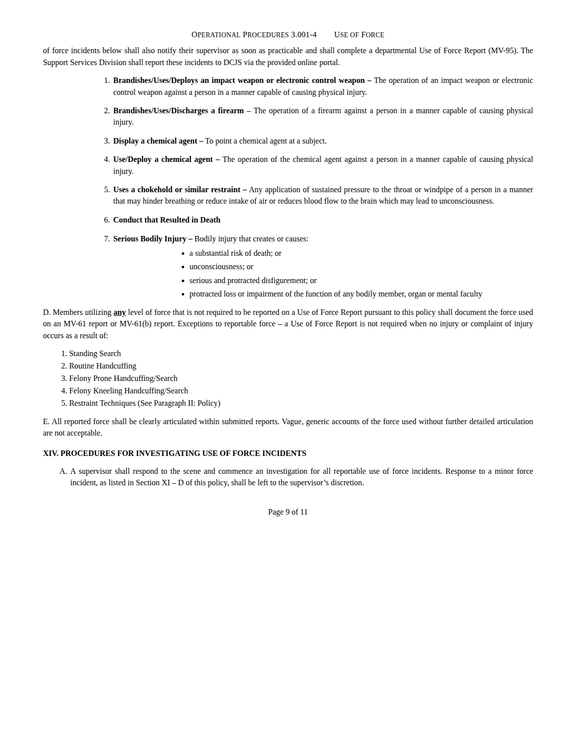OPERATIONAL PROCEDURES 3.001-4 USE OF FORCE
of force incidents below shall also notify their supervisor as soon as practicable and shall complete a departmental Use of Force Report (MV-95). The Support Services Division shall report these incidents to DCJS via the provided online portal.
Brandishes/Uses/Deploys an impact weapon or electronic control weapon – The operation of an impact weapon or electronic control weapon against a person in a manner capable of causing physical injury.
Brandishes/Uses/Discharges a firearm – The operation of a firearm against a person in a manner capable of causing physical injury.
Display a chemical agent – To point a chemical agent at a subject.
Use/Deploy a chemical agent – The operation of the chemical agent against a person in a manner capable of causing physical injury.
Uses a chokehold or similar restraint – Any application of sustained pressure to the throat or windpipe of a person in a manner that may hinder breathing or reduce intake of air or reduces blood flow to the brain which may lead to unconsciousness.
Conduct that Resulted in Death
Serious Bodily Injury – Bodily injury that creates or causes:
a substantial risk of death; or
unconsciousness; or
serious and protracted disfigurement; or
protracted loss or impairment of the function of any bodily member, organ or mental faculty
D. Members utilizing any level of force that is not required to be reported on a Use of Force Report pursuant to this policy shall document the force used on an MV-61 report or MV-61(b) report. Exceptions to reportable force – a Use of Force Report is not required when no injury or complaint of injury occurs as a result of:
Standing Search
Routine Handcuffing
Felony Prone Handcuffing/Search
Felony Kneeling Handcuffing/Search
Restraint Techniques (See Paragraph II: Policy)
E. All reported force shall be clearly articulated within submitted reports. Vague, generic accounts of the force used without further detailed articulation are not acceptable.
XIV. PROCEDURES FOR INVESTIGATING USE OF FORCE INCIDENTS
A supervisor shall respond to the scene and commence an investigation for all reportable use of force incidents. Response to a minor force incident, as listed in Section XI – D of this policy, shall be left to the supervisor’s discretion.
Page 9 of 11